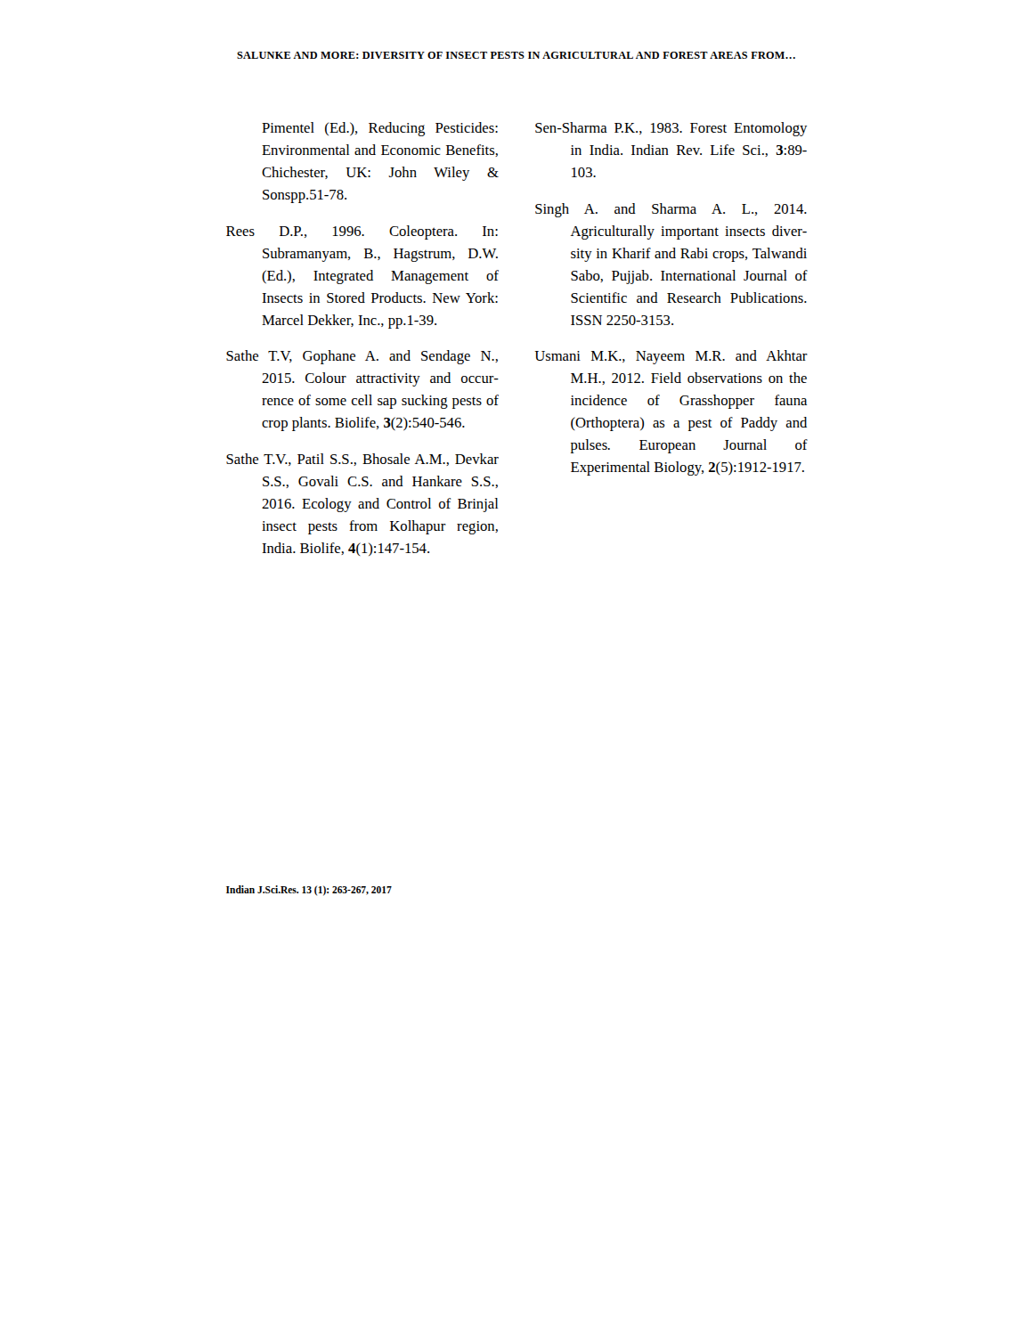Salunke and More: Diversity of Insect Pests in Agricultural and Forest Areas From…
Pimentel (Ed.), Reducing Pesticides: Environmental and Economic Benefits, Chichester, UK: John Wiley & Sonspp.51-78.
Rees D.P., 1996. Coleoptera. In: Subramanyam, B., Hagstrum, D.W. (Ed.), Integrated Management of Insects in Stored Products. New York: Marcel Dekker, Inc., pp.1-39.
Sathe T.V, Gophane A. and Sendage N., 2015. Colour attractivity and occurrence of some cell sap sucking pests of crop plants. Biolife, 3(2):540-546.
Sathe T.V., Patil S.S., Bhosale A.M., Devkar S.S., Govali C.S. and Hankare S.S., 2016. Ecology and Control of Brinjal insect pests from Kolhapur region, India. Biolife, 4(1):147-154.
Sen-Sharma P.K., 1983. Forest Entomology in India. Indian Rev. Life Sci., 3:89-103.
Singh A. and Sharma A. L., 2014. Agriculturally important insects diversity in Kharif and Rabi crops, Talwandi Sabo, Pujjab. International Journal of Scientific and Research Publications. ISSN 2250-3153.
Usmani M.K., Nayeem M.R. and Akhtar M.H., 2012. Field observations on the incidence of Grasshopper fauna (Orthoptera) as a pest of Paddy and pulses. European Journal of Experimental Biology, 2(5):1912-1917.
Indian J.Sci.Res. 13 (1): 263-267, 2017